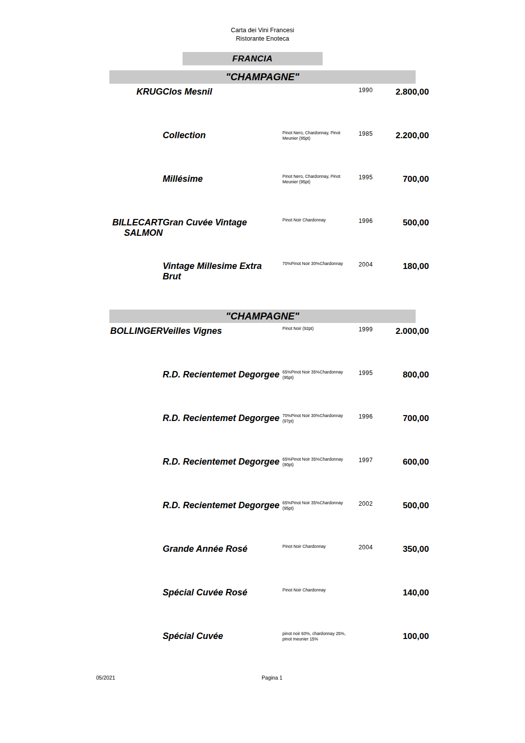Carta dei Vini Francesi
Ristorante Enoteca
FRANCIA
"CHAMPAGNE"
| KRUG | Clos Mesnil | | 1990 | 2.800,00 |
| | Collection | Pinot Nero, Chardonnay, Pinot Meunier (95pt) | 1985 | 2.200,00 |
| | Millésime | Pinot Nero, Chardonnay, Pinot Meunier (95pt) | 1995 | 700,00 |
| BILLECART SALMON | Gran Cuvée Vintage | Pinot Noir Chardonnay | 1996 | 500,00 |
| | Vintage Millesime Extra Brut | 70%Pinot Noir 30%Chardonnay | 2004 | 180,00 |
"CHAMPAGNE"
| BOLLINGER | Veilles Vignes | Pinot Noir (92pt) | 1999 | 2.000,00 |
| | R.D. Recientemet Degorgee | 65%Pinot Noir 35%Chardonnay (95pt) | 1995 | 800,00 |
| | R.D. Recientemet Degorgee | 70%Pinot Noir 30%Chardonnay (97pt) | 1996 | 700,00 |
| | R.D. Recientemet Degorgee | 65%Pinot Noir 35%Chardonnay (90pt) | 1997 | 600,00 |
| | R.D. Recientemet Degorgee | 65%Pinot Noir 35%Chardonnay (95pt) | 2002 | 500,00 |
| | Grande Année Rosé | Pinot Noir Chardonnay | 2004 | 350,00 |
| | Spécial Cuvée Rosé | Pinot Noir Chardonnay | | 140,00 |
| | Spécial Cuvée | pinot noir 60%, chardonnay 25%, pinot meunier 15% | | 100,00 |
05/2021
Pagina 1